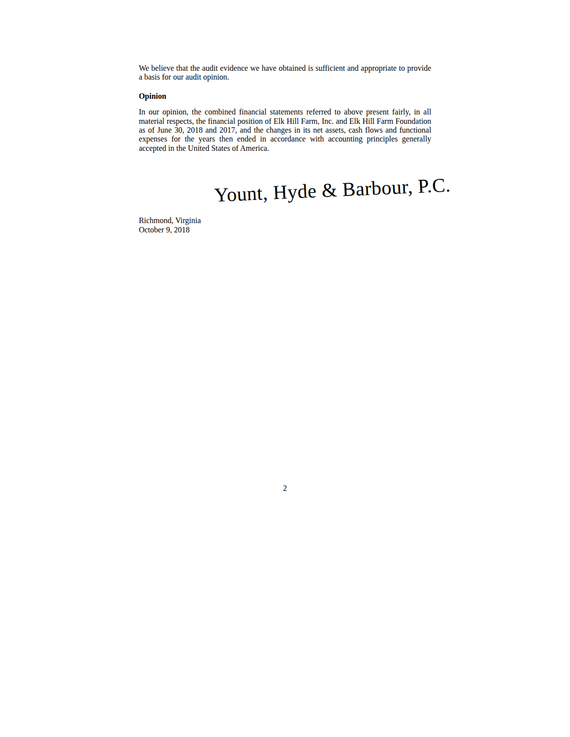We believe that the audit evidence we have obtained is sufficient and appropriate to provide a basis for our audit opinion.
Opinion
In our opinion, the combined financial statements referred to above present fairly, in all material respects, the financial position of Elk Hill Farm, Inc. and Elk Hill Farm Foundation as of June 30, 2018 and 2017, and the changes in its net assets, cash flows and functional expenses for the years then ended in accordance with accounting principles generally accepted in the United States of America.
Yount, Hyde & Barbour, P.C.
Richmond, Virginia
October 9, 2018
2